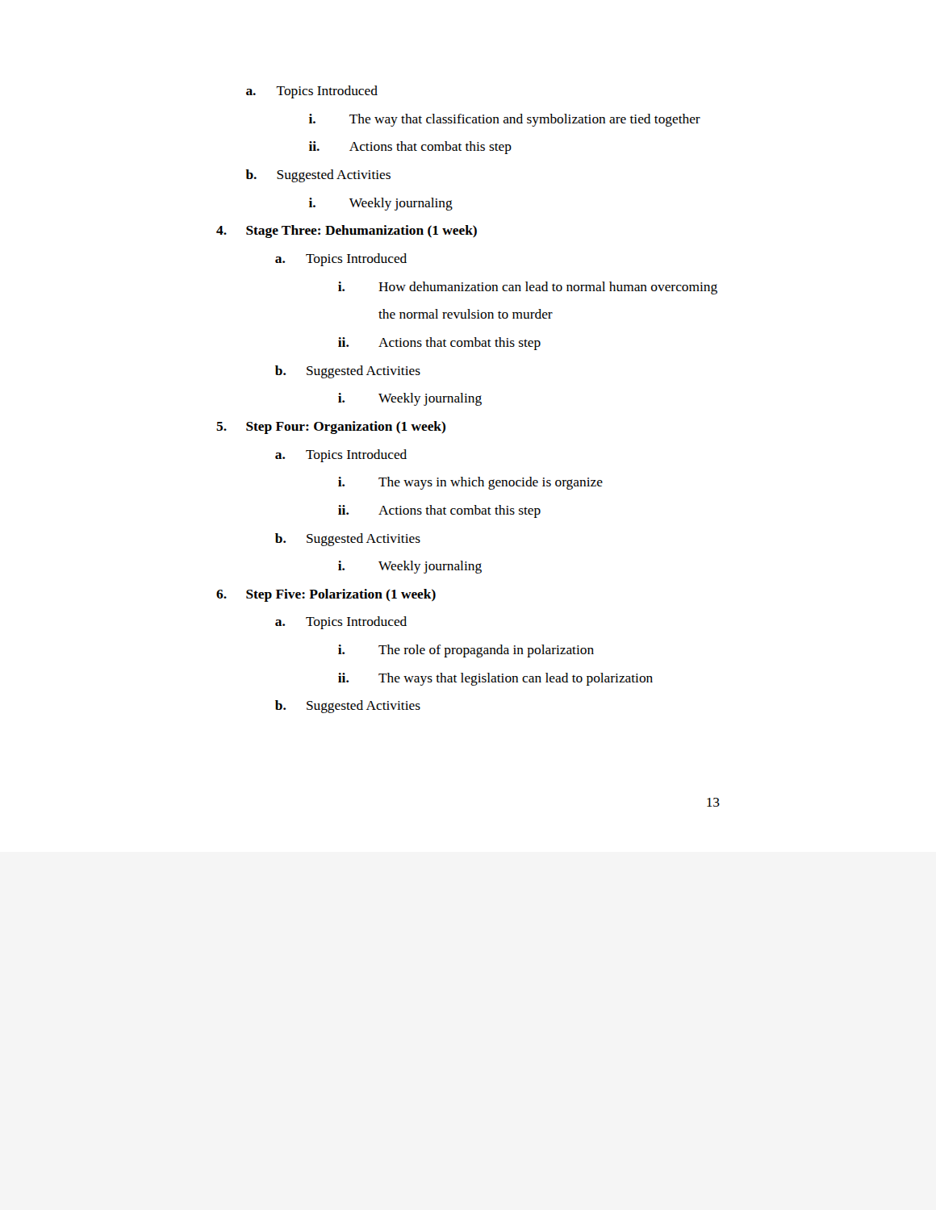a. Topics Introduced
i. The way that classification and symbolization are tied together
ii. Actions that combat this step
b. Suggested Activities
i. Weekly journaling
4. Stage Three: Dehumanization (1 week)
a. Topics Introduced
i. How dehumanization can lead to normal human overcoming the normal revulsion to murder
ii. Actions that combat this step
b. Suggested Activities
i. Weekly journaling
5. Step Four: Organization (1 week)
a. Topics Introduced
i. The ways in which genocide is organize
ii. Actions that combat this step
b. Suggested Activities
i. Weekly journaling
6. Step Five: Polarization (1 week)
a. Topics Introduced
i. The role of propaganda in polarization
ii. The ways that legislation can lead to polarization
b. Suggested Activities
13